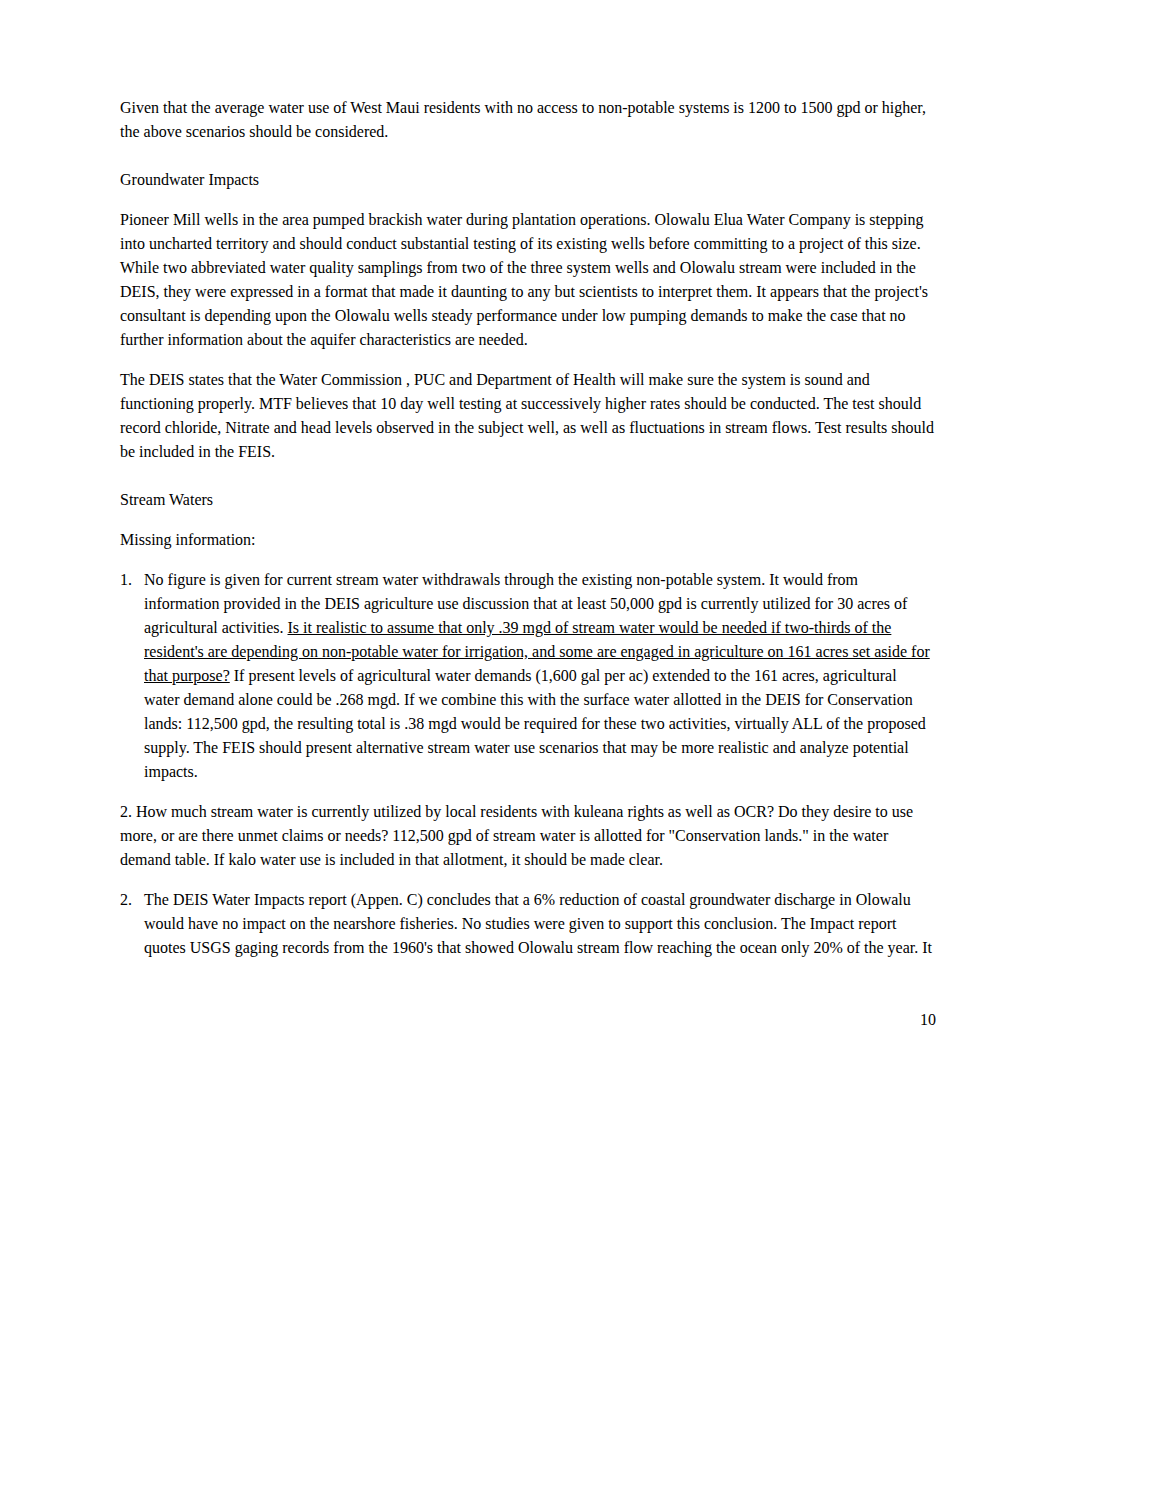Given that the average water use of West Maui residents with no access to non-potable systems is 1200 to 1500 gpd or higher, the above scenarios should be considered.
Groundwater Impacts
Pioneer Mill wells in the area pumped brackish water during plantation operations. Olowalu Elua Water Company is stepping into uncharted territory and should conduct substantial testing of its existing wells before committing to a project of this size. While two abbreviated water quality samplings from two of the three system wells and Olowalu stream were included in the DEIS, they were expressed in a format that made it daunting to any but scientists to interpret them. It appears that the project's consultant is depending upon the Olowalu wells steady performance under low pumping demands to make the case that no further information about the aquifer characteristics are needed.
The DEIS states that the Water Commission , PUC and Department of Health will make sure the system is sound and functioning properly. MTF believes that 10 day well testing at successively higher rates should be conducted. The test should record chloride, Nitrate and head levels observed in the subject well, as well as fluctuations in stream flows. Test results should be included in the FEIS.
Stream Waters
Missing information:
1.
No figure is given for current stream water withdrawals through the existing non-potable system. It would from information provided in the DEIS agriculture use discussion that at least 50,000 gpd is currently utilized for 30 acres of agricultural activities. Is it realistic to assume that only .39 mgd of stream water would be needed if two-thirds of the resident's are depending on non-potable water for irrigation, and some are engaged in agriculture on 161 acres set aside for that purpose? If present levels of agricultural water demands (1,600 gal per ac) extended to the 161 acres, agricultural water demand alone could be .268 mgd. If we combine this with the surface water allotted in the DEIS for Conservation lands: 112,500 gpd, the resulting total is .38 mgd would be required for these two activities, virtually ALL of the proposed supply. The FEIS should present alternative stream water use scenarios that may be more realistic and analyze potential impacts.
2. How much stream water is currently utilized by local residents with kuleana rights as well as OCR? Do they desire to use more, or are there unmet claims or needs? 112,500 gpd of stream water is allotted for "Conservation lands." in the water demand table. If kalo water use is included in that allotment, it should be made clear.
2.
The DEIS Water Impacts report (Appen. C) concludes that a 6% reduction of coastal groundwater discharge in Olowalu would have no impact on the nearshore fisheries. No studies were given to support this conclusion. The Impact report quotes USGS gaging records from the 1960's that showed Olowalu stream flow reaching the ocean only 20% of the year. It
10